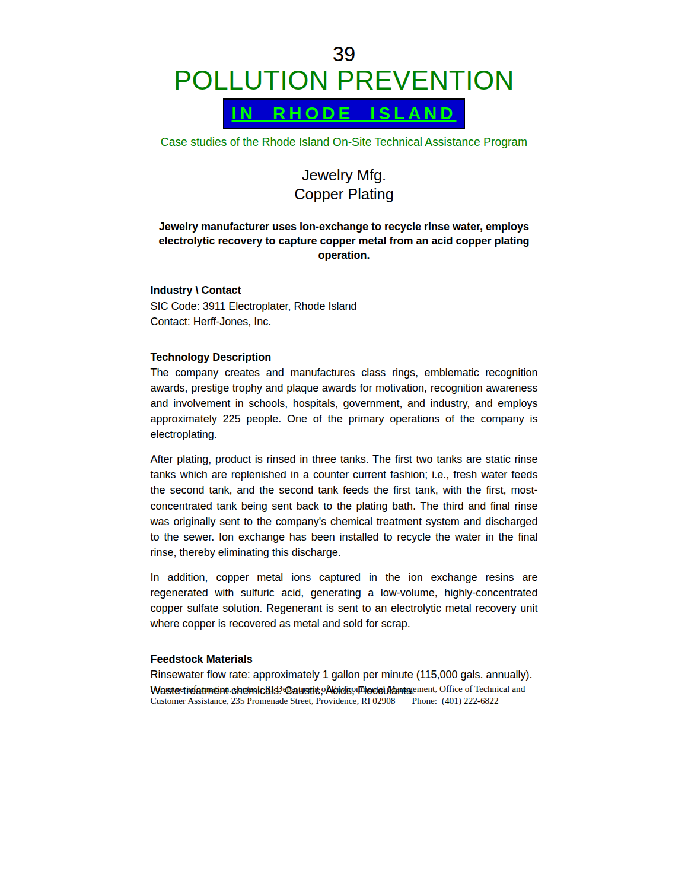39
POLLUTION PREVENTION
IN RHODE ISLAND
Case studies of the Rhode Island On-Site Technical Assistance Program
Jewelry Mfg.
Copper Plating
Jewelry manufacturer uses ion-exchange to recycle rinse water, employs electrolytic recovery to capture copper metal from an acid copper plating operation.
Industry \ Contact
SIC Code: 3911 Electroplater, Rhode Island
Contact: Herff-Jones, Inc.
Technology Description
The company creates and manufactures class rings, emblematic recognition awards, prestige trophy and plaque awards for motivation, recognition awareness and involvement in schools, hospitals, government, and industry, and employs approximately 225 people. One of the primary operations of the company is electroplating.
After plating, product is rinsed in three tanks. The first two tanks are static rinse tanks which are replenished in a counter current fashion; i.e., fresh water feeds the second tank, and the second tank feeds the first tank, with the first, most-concentrated tank being sent back to the plating bath. The third and final rinse was originally sent to the company's chemical treatment system and discharged to the sewer. Ion exchange has been installed to recycle the water in the final rinse, thereby eliminating this discharge.
In addition, copper metal ions captured in the ion exchange resins are regenerated with sulfuric acid, generating a low-volume, highly-concentrated copper sulfate solution. Regenerant is sent to an electrolytic metal recovery unit where copper is recovered as metal and sold for scrap.
Feedstock Materials
Rinsewater flow rate: approximately 1 gallon per minute (115,000 gals. annually).
Waste treatment chemicals: Caustic, Acids, Flocculants.
For more information, contact: RI Department of Environmental Management, Office of Technical and Customer Assistance, 235 Promenade Street, Providence, RI 02908 Phone: (401) 222-6822